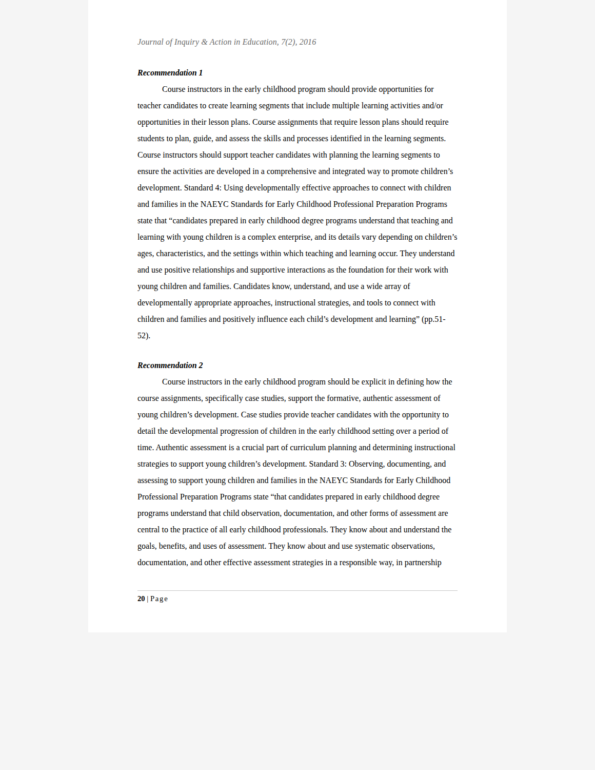Journal of Inquiry & Action in Education, 7(2), 2016
Recommendation 1
Course instructors in the early childhood program should provide opportunities for teacher candidates to create learning segments that include multiple learning activities and/or opportunities in their lesson plans. Course assignments that require lesson plans should require students to plan, guide, and assess the skills and processes identified in the learning segments. Course instructors should support teacher candidates with planning the learning segments to ensure the activities are developed in a comprehensive and integrated way to promote children’s development. Standard 4: Using developmentally effective approaches to connect with children and families in the NAEYC Standards for Early Childhood Professional Preparation Programs state that “candidates prepared in early childhood degree programs understand that teaching and learning with young children is a complex enterprise, and its details vary depending on children’s ages, characteristics, and the settings within which teaching and learning occur. They understand and use positive relationships and supportive interactions as the foundation for their work with young children and families. Candidates know, understand, and use a wide array of developmentally appropriate approaches, instructional strategies, and tools to connect with children and families and positively influence each child’s development and learning” (pp.51-52).
Recommendation 2
Course instructors in the early childhood program should be explicit in defining how the course assignments, specifically case studies, support the formative, authentic assessment of young children’s development. Case studies provide teacher candidates with the opportunity to detail the developmental progression of children in the early childhood setting over a period of time. Authentic assessment is a crucial part of curriculum planning and determining instructional strategies to support young children’s development. Standard 3: Observing, documenting, and assessing to support young children and families in the NAEYC Standards for Early Childhood Professional Preparation Programs state “that candidates prepared in early childhood degree programs understand that child observation, documentation, and other forms of assessment are central to the practice of all early childhood professionals. They know about and understand the goals, benefits, and uses of assessment. They know about and use systematic observations, documentation, and other effective assessment strategies in a responsible way, in partnership
20 | Page